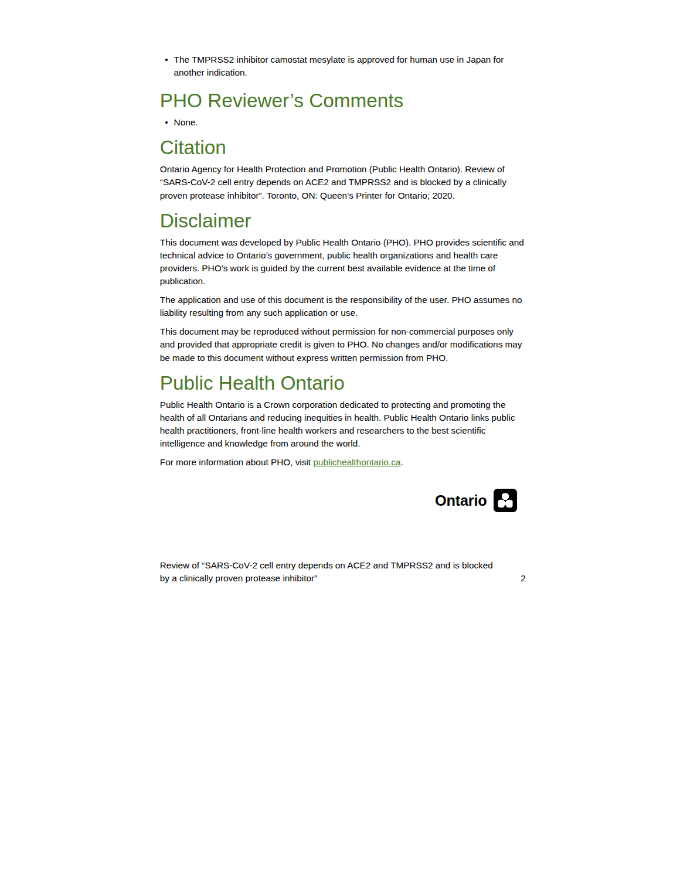The TMPRSS2 inhibitor camostat mesylate is approved for human use in Japan for another indication.
PHO Reviewer’s Comments
None.
Citation
Ontario Agency for Health Protection and Promotion (Public Health Ontario). Review of “SARS-CoV-2 cell entry depends on ACE2 and TMPRSS2 and is blocked by a clinically proven protease inhibitor”. Toronto, ON: Queen’s Printer for Ontario; 2020.
Disclaimer
This document was developed by Public Health Ontario (PHO). PHO provides scientific and technical advice to Ontario’s government, public health organizations and health care providers. PHO’s work is guided by the current best available evidence at the time of publication.
The application and use of this document is the responsibility of the user. PHO assumes no liability resulting from any such application or use.
This document may be reproduced without permission for non-commercial purposes only and provided that appropriate credit is given to PHO. No changes and/or modifications may be made to this document without express written permission from PHO.
Public Health Ontario
Public Health Ontario is a Crown corporation dedicated to protecting and promoting the health of all Ontarians and reducing inequities in health. Public Health Ontario links public health practitioners, front-line health workers and researchers to the best scientific intelligence and knowledge from around the world.
For more information about PHO, visit publichealthontario.ca.
Ontario
Review of “SARS-CoV-2 cell entry depends on ACE2 and TMPRSS2 and is blocked by a clinically proven protease inhibitor”
2